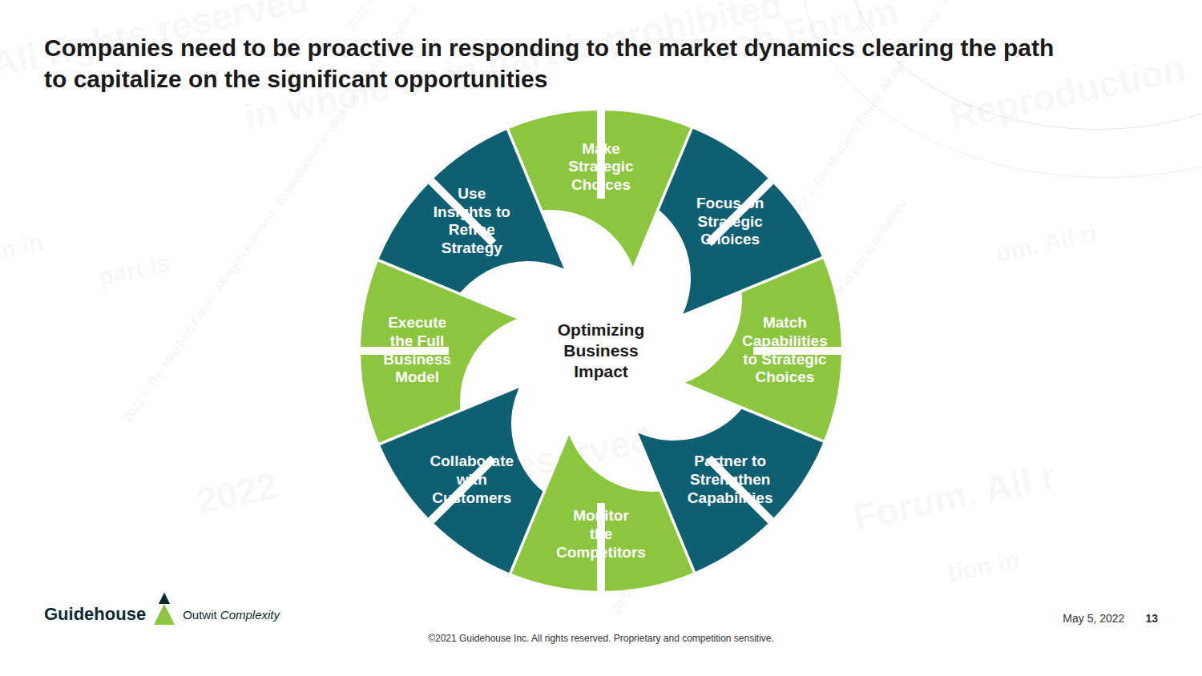Companies need to be proactive in responding to the market dynamics clearing the path to capitalize on the significant opportunities
2022 © The MedTech Forum. All rights reserved - Reproduction in whole or in part is prohibited
2022 © The MedTech Forum. All rights reserved - Reproduction in whole or in part is prohibited
2022 © The MedTech Forum. All rights reserved - Reproduction in whole or in part is prohibited
2022 © The MedTech Forum. All rights reserved - Reproduction in whole or in part is prohibited
. All rights reserved
in whole or in part is prohibited
Tech Forum
Reproduction
on in
part is
um. All ri
2022
reserved
Forum. All r
tion in
Make
Strategic
Choices
Focus on
Strategic
Choices
Match
Capabilities
to Strategic
Choices
Partner to
Strengthen
Capabilities
Monitor
the
Competitors
Collaborate
with
Customers
Execute
the Full
Business
Model
Use
Insights to
Refine
Strategy
Optimizing
Business
Impact
Guidehouse Outwit Complexity
May 5, 2022 13
©2021 Guidehouse Inc. All rights reserved. Proprietary and competition sensitive.